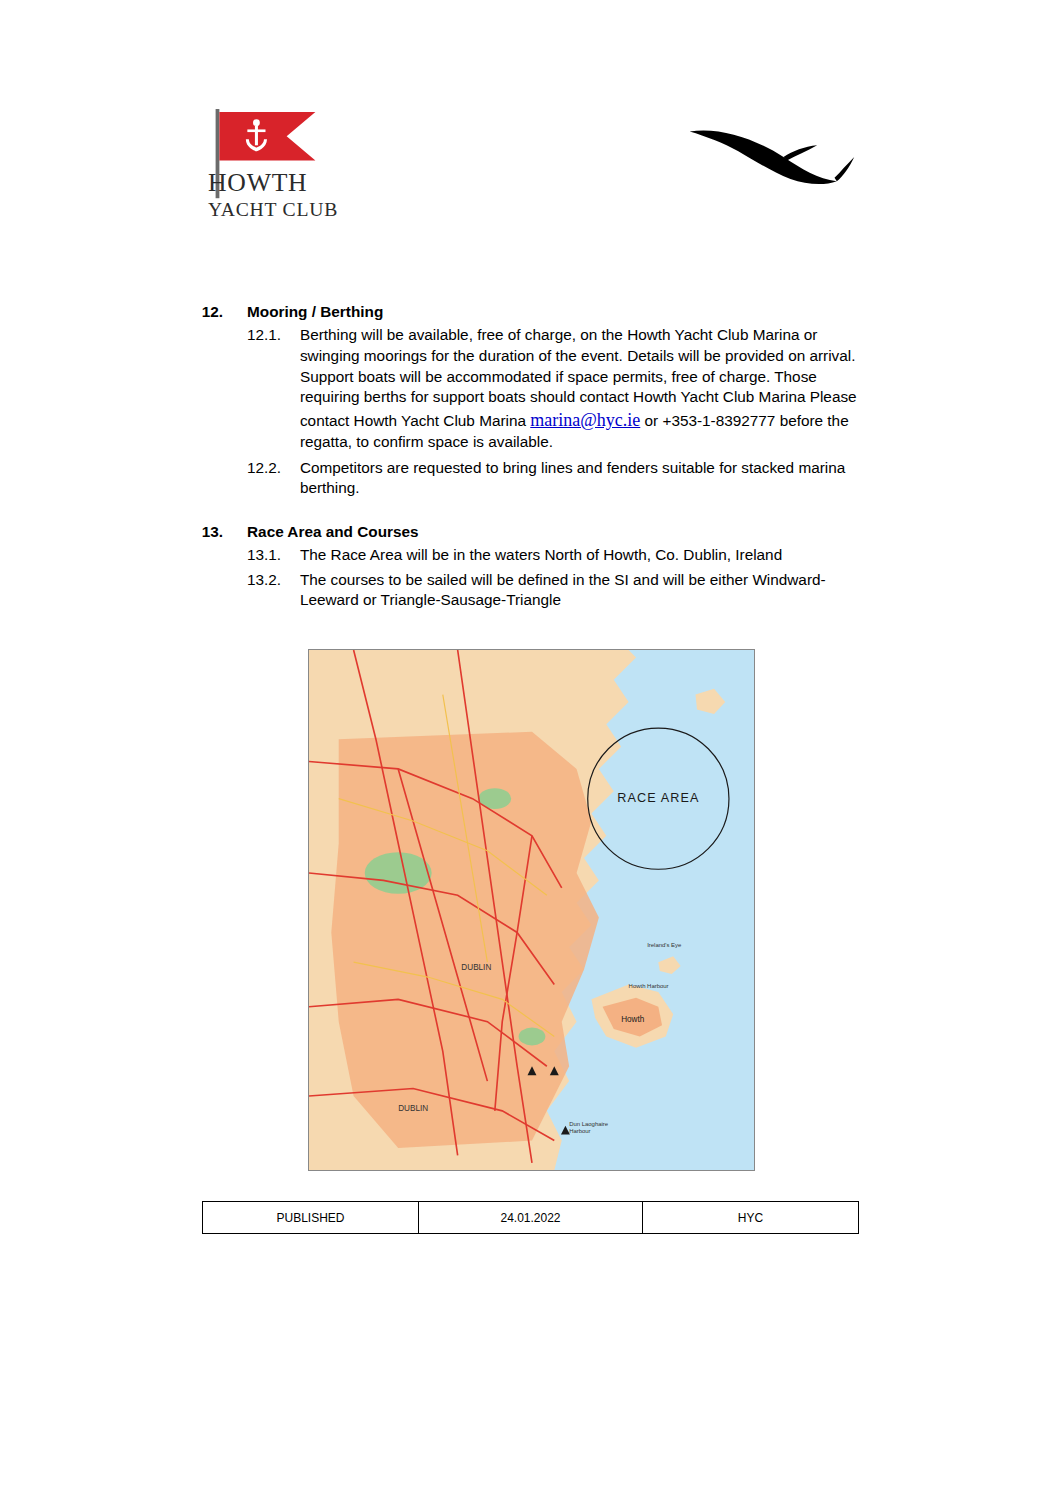HOWTH YACHT CLUB
12. Mooring / Berthing
12.1. Berthing will be available, free of charge, on the Howth Yacht Club Marina or swinging moorings for the duration of the event. Details will be provided on arrival. Support boats will be accommodated if space permits, free of charge. Those requiring berths for support boats should contact Howth Yacht Club Marina Please contact Howth Yacht Club Marina marina@hyc.ie or +353-1-8392777 before the regatta, to confirm space is available.
12.2. Competitors are requested to bring lines and fenders suitable for stacked marina berthing.
13. Race Area and Courses
13.1. The Race Area will be in the waters North of Howth, Co. Dublin, Ireland
13.2. The courses to be sailed will be defined in the SI and will be either Windward-Leeward or Triangle-Sausage-Triangle
DUBLIN DUBLIN RACE AREA Ireland's Eye Howth Harbour Howth Dun Laoghaire Harbour
| PUBLISHED | 24.01.2022 | HYC |